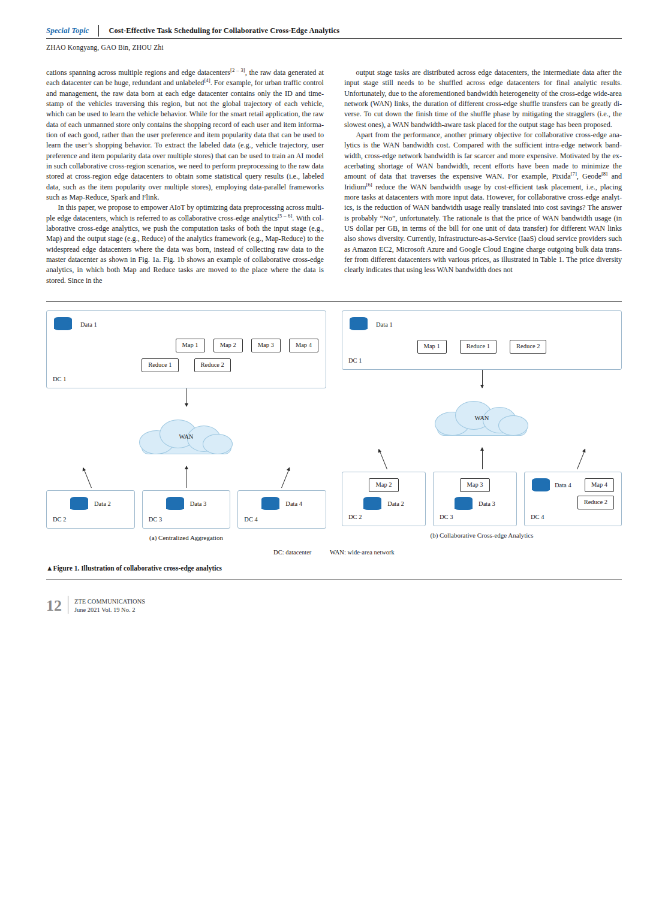Special Topic Cost-Effective Task Scheduling for Collaborative Cross-Edge Analytics
ZHAO Kongyang, GAO Bin, ZHOU Zhi
cations spanning across multiple regions and edge datacenters[2 – 3], the raw data generated at each datacenter can be huge, redundant and unlabeled[4]. For example, for urban traffic control and management, the raw data born at each edge datacenter contains only the ID and timestamp of the vehicles traversing this region, but not the global trajectory of each vehicle, which can be used to learn the vehicle behavior. While for the smart retail application, the raw data of each unmanned store only contains the shopping record of each user and item information of each good, rather than the user preference and item popularity data that can be used to learn the user’s shopping behavior. To extract the labeled data (e.g., vehicle trajectory, user preference and item popularity data over multiple stores) that can be used to train an AI model in such collaborative cross-region scenarios, we need to perform preprocessing to the raw data stored at cross-region edge datacenters to obtain some statistical query results (i.e., labeled data, such as the item popularity over multiple stores), employing data-parallel frameworks such as Map-Reduce, Spark and Flink.
In this paper, we propose to empower AIoT by optimizing data preprocessing across multiple edge datacenters, which is referred to as collaborative cross-edge analytics[5 – 6]. With collaborative cross-edge analytics, we push the computation tasks of both the input stage (e.g., Map) and the output stage (e.g., Reduce) of the analytics framework (e.g., Map-Reduce) to the widespread edge datacenters where the data was born, instead of collecting raw data to the master datacenter as shown in Fig. 1a. Fig. 1b shows an example of collaborative cross-edge analytics, in which both Map and Reduce tasks are moved to the place where the data is stored. Since in the
output stage tasks are distributed across edge datacenters, the intermediate data after the input stage still needs to be shuffled across edge datacenters for final analytic results. Unfortunately, due to the aforementioned bandwidth heterogeneity of the cross-edge wide-area network (WAN) links, the duration of different cross-edge shuffle transfers can be greatly diverse. To cut down the finish time of the shuffle phase by mitigating the stragglers (i.e., the slowest ones), a WAN bandwidth-aware task placed for the output stage has been proposed.
Apart from the performance, another primary objective for collaborative cross-edge analytics is the WAN bandwidth cost. Compared with the sufficient intra-edge network bandwidth, cross-edge network bandwidth is far scarcer and more expensive. Motivated by the exacerbating shortage of WAN bandwidth, recent efforts have been made to minimize the amount of data that traverses the expensive WAN. For example, Pixida[7], Geode[8] and Iridium[6] reduce the WAN bandwidth usage by cost-efficient task placement, i.e., placing more tasks at datacenters with more input data. However, for collaborative cross-edge analytics, is the reduction of WAN bandwidth usage really translated into cost savings? The answer is probably “No”, unfortunately. The rationale is that the price of WAN bandwidth usage (in US dollar per GB, in terms of the bill for one unit of data transfer) for different WAN links also shows diversity. Currently, Infrastructure-as-a-Service (IaaS) cloud service providers such as Amazon EC2, Microsoft Azure and Google Cloud Engine charge outgoing bulk data transfer from different datacenters with various prices, as illustrated in Table 1. The price diversity clearly indicates that using less WAN bandwidth does not
Data 1
Map 1 Map 2 Map 3 Map 4
Reduce 1 Reduce 2
DC 1
WAN
Data 2
DC 2
Data 3
DC 3
Data 4
DC 4
(a) Centralized Aggregation
Data 1
Map 1 Reduce 1 Reduce 2
DC 1
WAN
Map 2
Data 2
DC 2
Map 3
Data 3
DC 3
Data 4
Map 4 Reduce 2
DC 4
(b) Collaborative Cross-edge Analytics
DC: datacenter WAN: wide-area network
▲Figure 1. Illustration of collaborative cross-edge analytics
12
ZTE COMMUNICATIONS
June 2021 Vol. 19 No. 2